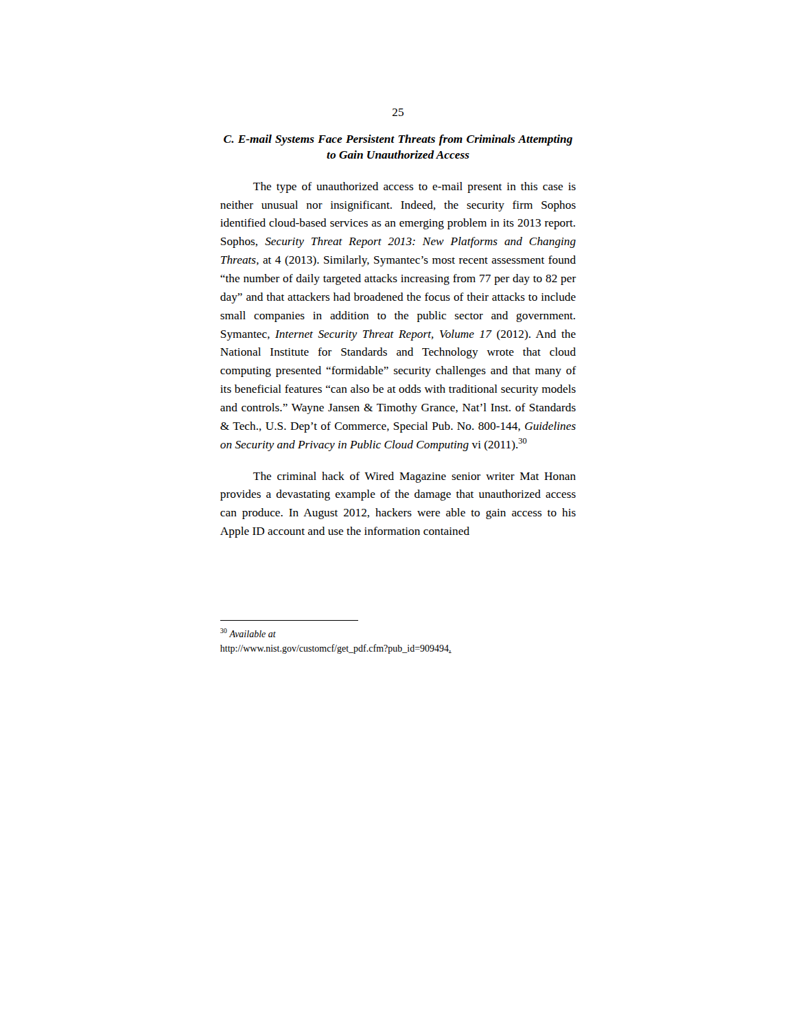25
C. E-mail Systems Face Persistent Threats from Criminals Attempting to Gain Unauthorized Access
The type of unauthorized access to e-mail present in this case is neither unusual nor insignificant. Indeed, the security firm Sophos identified cloud-based services as an emerging problem in its 2013 report. Sophos, Security Threat Report 2013: New Platforms and Changing Threats, at 4 (2013). Similarly, Symantec’s most recent assessment found “the number of daily targeted attacks increasing from 77 per day to 82 per day” and that attackers had broadened the focus of their attacks to include small companies in addition to the public sector and government. Symantec, Internet Security Threat Report, Volume 17 (2012). And the National Institute for Standards and Technology wrote that cloud computing presented “formidable” security challenges and that many of its beneficial features “can also be at odds with traditional security models and controls.” Wayne Jansen & Timothy Grance, Nat’l Inst. of Standards & Tech., U.S. Dep’t of Commerce, Special Pub. No. 800-144, Guidelines on Security and Privacy in Public Cloud Computing vi (2011).30
The criminal hack of Wired Magazine senior writer Mat Honan provides a devastating example of the damage that unauthorized access can produce. In August 2012, hackers were able to gain access to his Apple ID account and use the information contained
30 Available at
http://www.nist.gov/customcf/get_pdf.cfm?pub_id=909494.